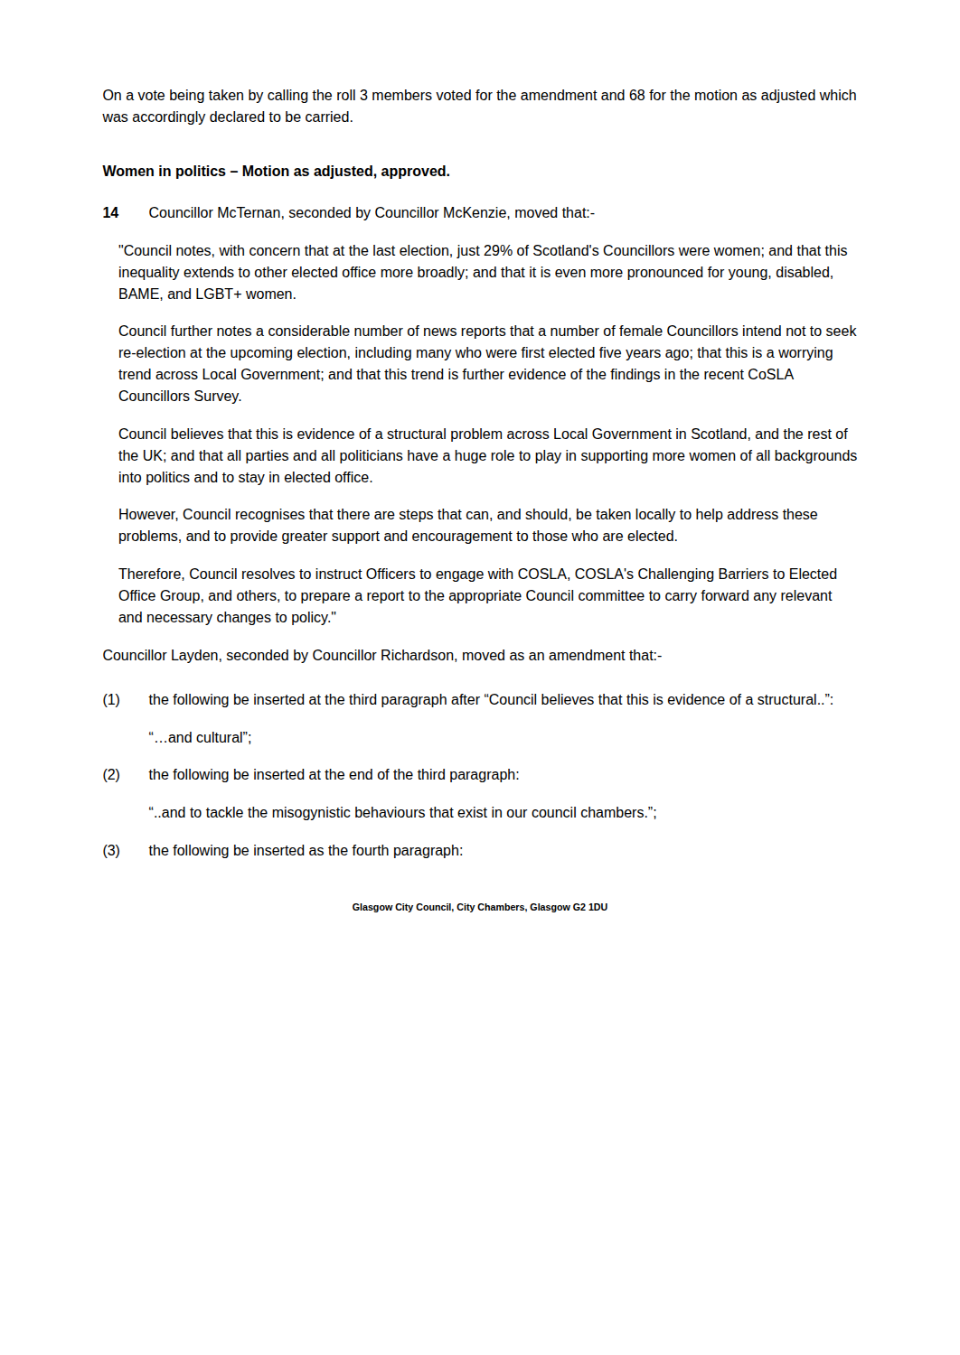On a vote being taken by calling the roll 3 members voted for the amendment and 68 for the motion as adjusted which was accordingly declared to be carried.
Women in politics – Motion as adjusted, approved.
14
Councillor McTernan, seconded by Councillor McKenzie, moved that:-
"Council notes, with concern that at the last election, just 29% of Scotland's Councillors were women; and that this inequality extends to other elected office more broadly; and that it is even more pronounced for young, disabled, BAME, and LGBT+ women.
Council further notes a considerable number of news reports that a number of female Councillors intend not to seek re-election at the upcoming election, including many who were first elected five years ago; that this is a worrying trend across Local Government; and that this trend is further evidence of the findings in the recent CoSLA Councillors Survey.
Council believes that this is evidence of a structural problem across Local Government in Scotland, and the rest of the UK; and that all parties and all politicians have a huge role to play in supporting more women of all backgrounds into politics and to stay in elected office.
However, Council recognises that there are steps that can, and should, be taken locally to help address these problems, and to provide greater support and encouragement to those who are elected.
Therefore, Council resolves to instruct Officers to engage with COSLA, COSLA's Challenging Barriers to Elected Office Group, and others, to prepare a report to the appropriate Council committee to carry forward any relevant and necessary changes to policy."
Councillor Layden, seconded by Councillor Richardson, moved as an amendment that:-
(1)
the following be inserted at the third paragraph after “Council believes that this is evidence of a structural..”:
“…and cultural”;
(2)
the following be inserted at the end of the third paragraph:
“..and to tackle the misogynistic behaviours that exist in our council chambers.”;
(3)
the following be inserted as the fourth paragraph:
Glasgow City Council, City Chambers, Glasgow G2 1DU